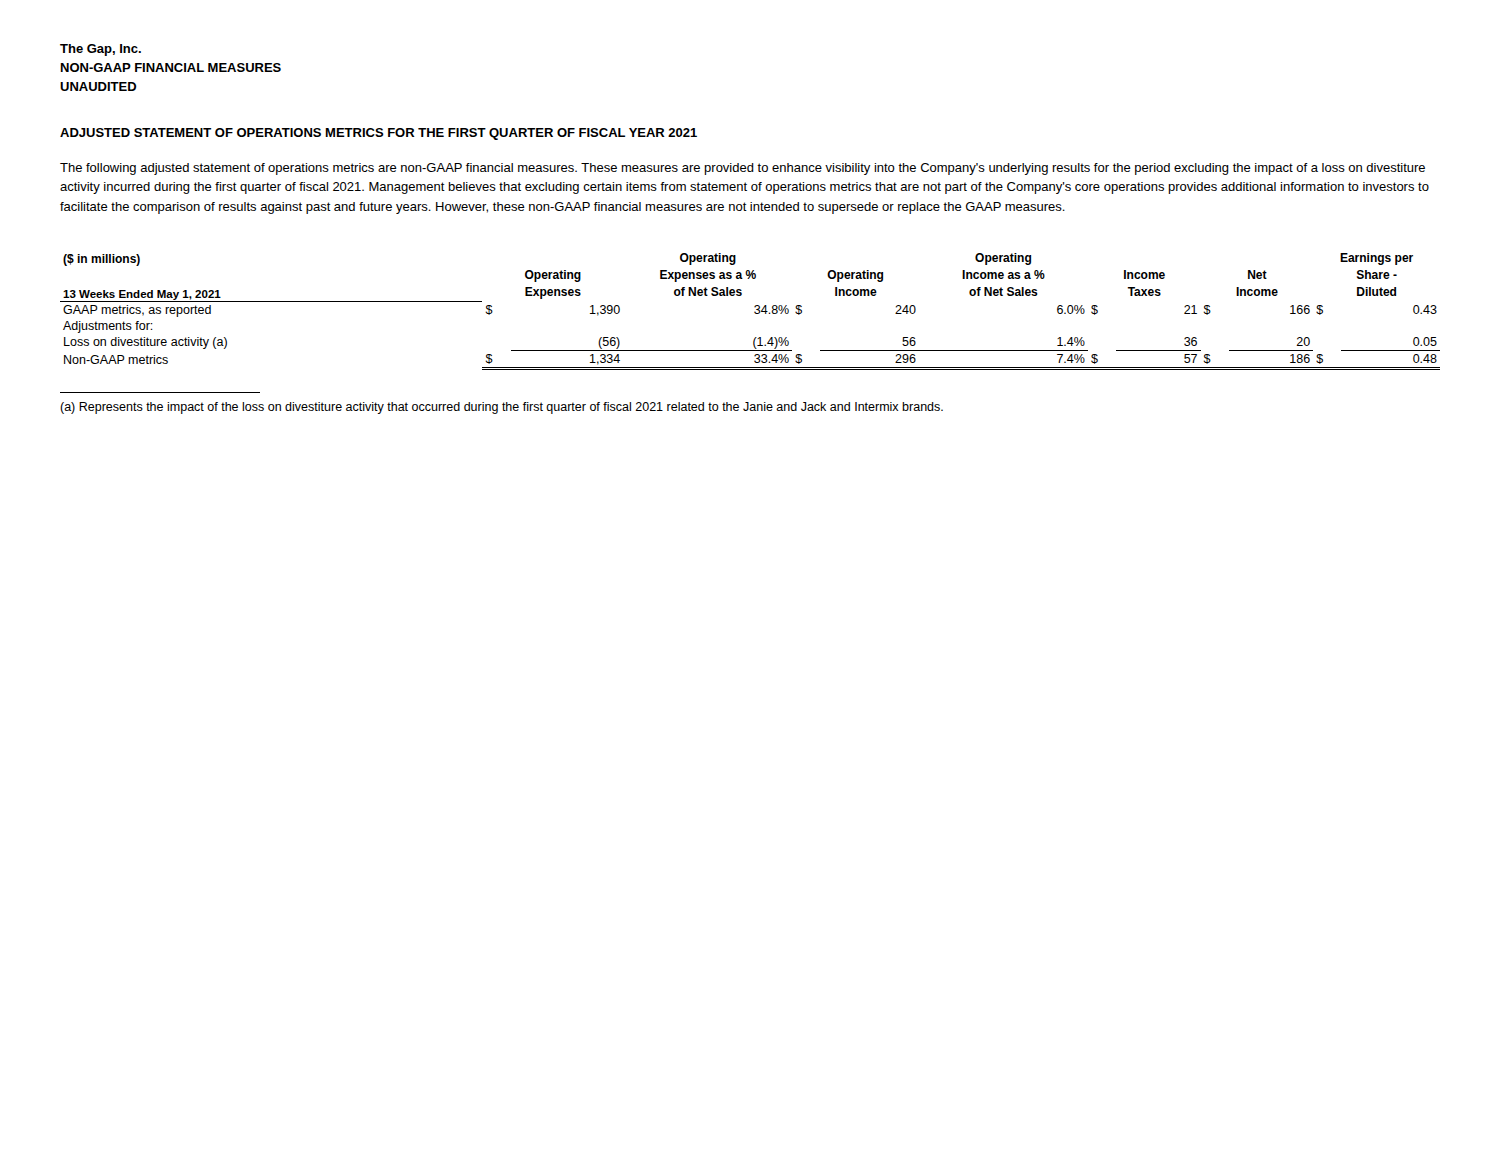The Gap, Inc.
NON-GAAP FINANCIAL MEASURES
UNAUDITED
ADJUSTED STATEMENT OF OPERATIONS METRICS FOR THE FIRST QUARTER OF FISCAL YEAR 2021
The following adjusted statement of operations metrics are non-GAAP financial measures. These measures are provided to enhance visibility into the Company's underlying results for the period excluding the impact of a loss on divestiture activity incurred during the first quarter of fiscal 2021. Management believes that excluding certain items from statement of operations metrics that are not part of the Company's core operations provides additional information to investors to facilitate the comparison of results against past and future years. However, these non-GAAP financial measures are not intended to supersede or replace the GAAP measures.
| ($ in millions) | | Operating | | Operating | | | Earnings per |
| | Operating | Expenses as a % | Operating | Income as a % | Income | Net | Share - |
| 13 Weeks Ended May 1, 2021 | Expenses | of Net Sales | Income | of Net Sales | Taxes | Income | Diluted |
| GAAP metrics, as reported | $ | 1,390 | 34.8% | $ | 240 | 6.0% | $ | 21 | $ | 166 | $ | 0.43 |
| Adjustments for: | |
| Loss on divestiture activity (a) | | (56) | (1.4)% | | 56 | 1.4% | | 36 | | 20 | | 0.05 |
| Non-GAAP metrics | $ | 1,334 | 33.4% | $ | 296 | 7.4% | $ | 57 | $ | 186 | $ | 0.48 |
(a) Represents the impact of the loss on divestiture activity that occurred during the first quarter of fiscal 2021 related to the Janie and Jack and Intermix brands.